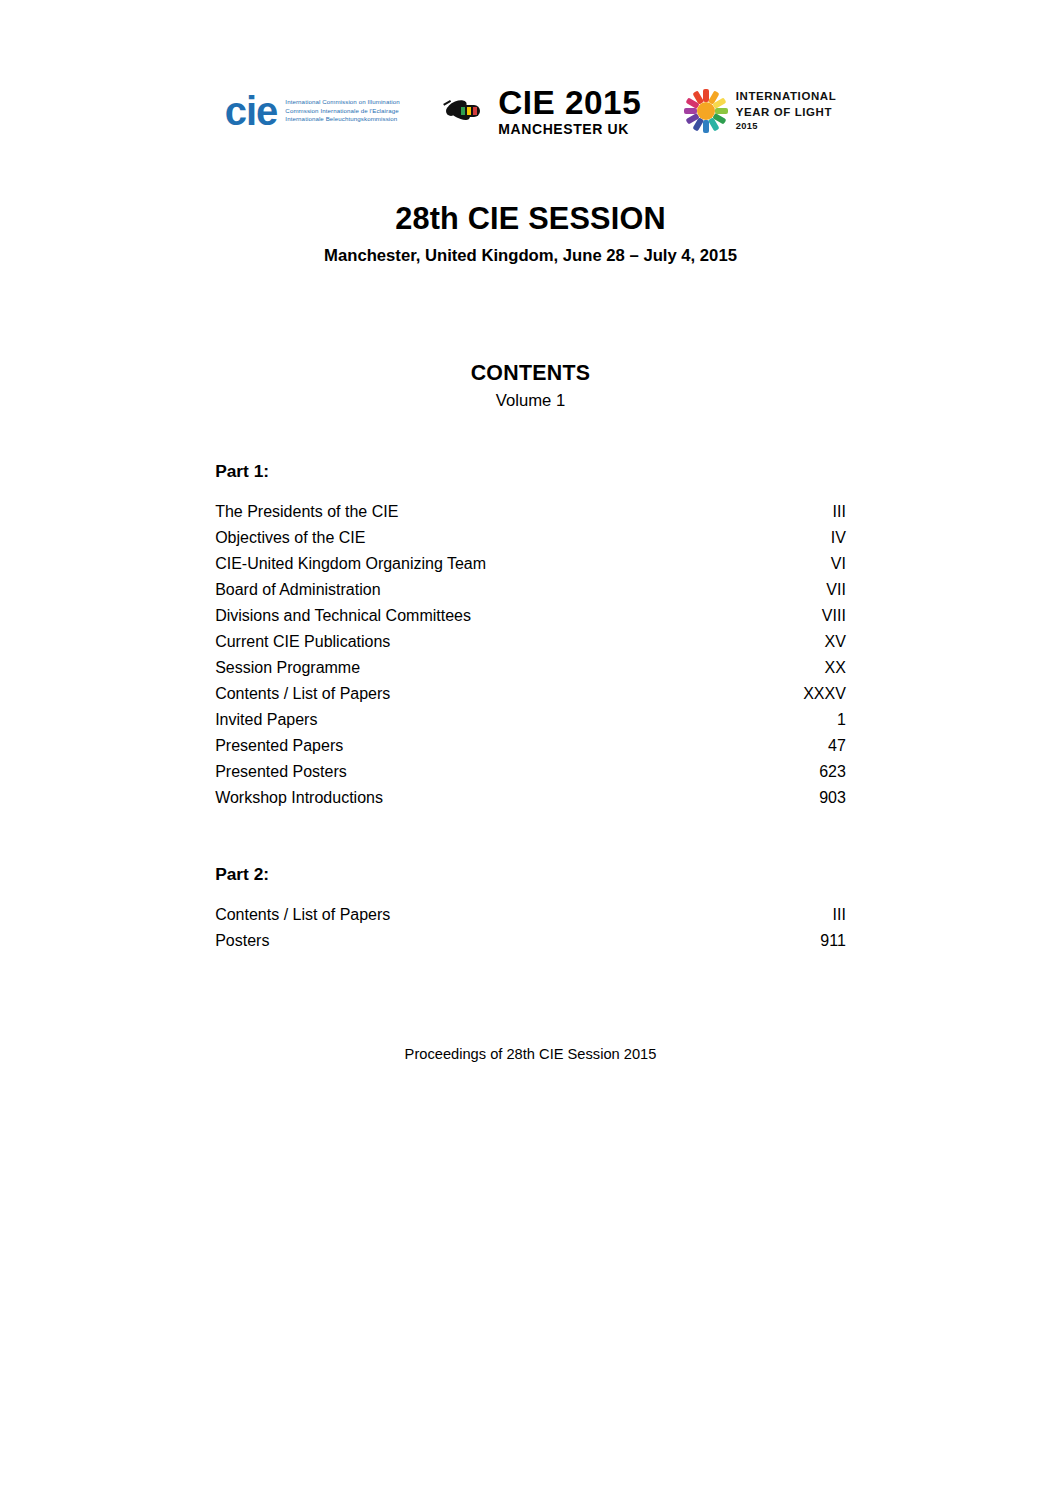cie
International Commission on Illumination
Commssion Internationale de l'Eclairage
Internationale Beleuchtungskommission
CIE 2015
MANCHESTER UK
INTERNATIONAL YEAR OF LIGHT 2015
28th CIE SESSION
Manchester, United Kingdom, June 28 – July 4, 2015
CONTENTS
Volume 1
Part 1:
| The Presidents of the CIE | III |
| Objectives of the CIE | IV |
| CIE-United Kingdom Organizing Team | VI |
| Board of Administration | VII |
| Divisions and Technical Committees | VIII |
| Current CIE Publications | XV |
| Session Programme | XX |
| Contents / List of Papers | XXXV |
| Invited Papers | 1 |
| Presented Papers | 47 |
| Presented Posters | 623 |
| Workshop Introductions | 903 |
Part 2:
| Contents / List of Papers | III |
| Posters | 911 |
Proceedings of 28th CIE Session 2015